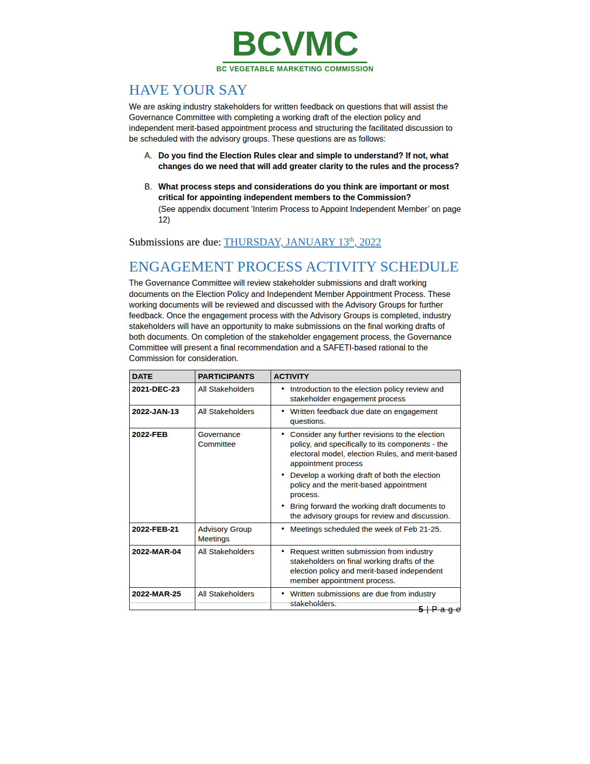BCVMC
BC VEGETABLE MARKETING COMMISSION
HAVE YOUR SAY
We are asking industry stakeholders for written feedback on questions that will assist the Governance Committee with completing a working draft of the election policy and independent merit-based appointment process and structuring the facilitated discussion to be scheduled with the advisory groups. These questions are as follows:
Do you find the Election Rules clear and simple to understand? If not, what changes do we need that will add greater clarity to the rules and the process?
What process steps and considerations do you think are important or most critical for appointing independent members to the Commission? (See appendix document ‘Interim Process to Appoint Independent Member’ on page 12)
Submissions are due: THURSDAY, JANUARY 13th, 2022
ENGAGEMENT PROCESS ACTIVITY SCHEDULE
The Governance Committee will review stakeholder submissions and draft working documents on the Election Policy and Independent Member Appointment Process. These working documents will be reviewed and discussed with the Advisory Groups for further feedback. Once the engagement process with the Advisory Groups is completed, industry stakeholders will have an opportunity to make submissions on the final working drafts of both documents. On completion of the stakeholder engagement process, the Governance Committee will present a final recommendation and a SAFETI-based rational to the Commission for consideration.
| DATE | PARTICIPANTS | ACTIVITY |
| --- | --- | --- |
| 2021-DEC-23 | All Stakeholders | Introduction to the election policy review and stakeholder engagement process |
| 2022-JAN-13 | All Stakeholders | Written feedback due date on engagement questions. |
| 2022-FEB | Governance Committee | Consider any further revisions to the election policy, and specifically to its components - the electoral model, election Rules, and merit-based appointment process Develop a working draft of both the election policy and the merit-based appointment process. Bring forward the working draft documents to the advisory groups for review and discussion. |
| 2022-FEB-21 | Advisory Group Meetings | Meetings scheduled the week of Feb 21-25. |
| 2022-MAR-04 | All Stakeholders | Request written submission from industry stakeholders on final working drafts of the election policy and merit-based independent member appointment process. |
| 2022-MAR-25 | All Stakeholders | Written submissions are due from industry stakeholders. |
5 | P a g e